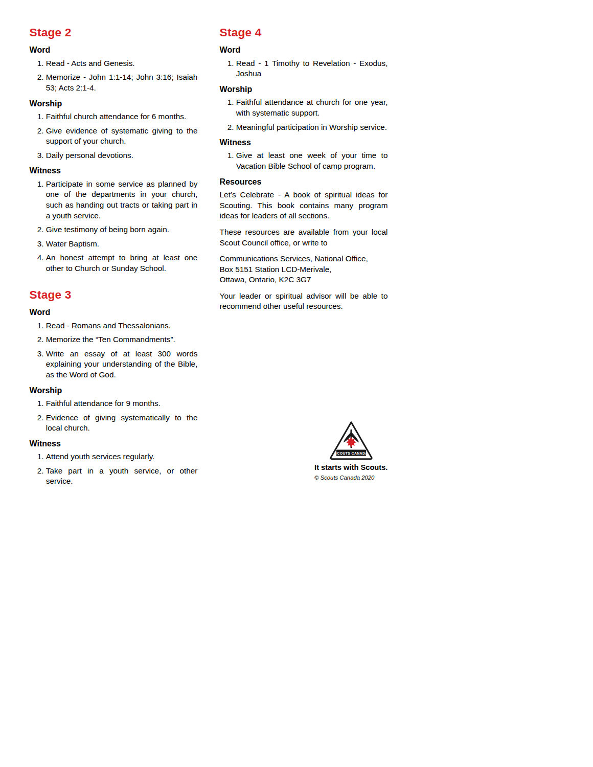Stage 2
Word
Read - Acts and Genesis.
Memorize - John 1:1-14; John 3:16; Isaiah 53; Acts 2:1-4.
Worship
Faithful church attendance for 6 months.
Give evidence of systematic giving to the support of your church.
Daily personal devotions.
Witness
Participate in some service as planned by one of the departments in your church, such as handing out tracts or taking part in a youth service.
Give testimony of being born again.
Water Baptism.
An honest attempt to bring at least one other to Church or Sunday School.
Stage 3
Word
Read - Romans and Thessalonians.
Memorize the “Ten Commandments”.
Write an essay of at least 300 words explaining your understanding of the Bible, as the Word of God.
Worship
Faithful attendance for 9 months.
Evidence of giving systematically to the local church.
Witness
Attend youth services regularly.
Take part in a youth service, or other service.
Stage 4
Word
Read - 1 Timothy to Revelation - Exodus, Joshua
Worship
Faithful attendance at church for one year, with systematic support.
Meaningful participation in Worship service.
Witness
Give at least one week of your time to Vacation Bible School of camp program.
Resources
Let’s Celebrate - A book of spiritual ideas for Scouting. This book contains many program ideas for leaders of all sections.
These resources are available from your local Scout Council office, or write to
Communications Services, National Office,
Box 5151 Station LCD-Merivale,
Ottawa, Ontario, K2C 3G7
Your leader or spiritual advisor will be able to recommend other useful resources.
SCOUTS CANADA
It starts with Scouts.
© Scouts Canada 2020